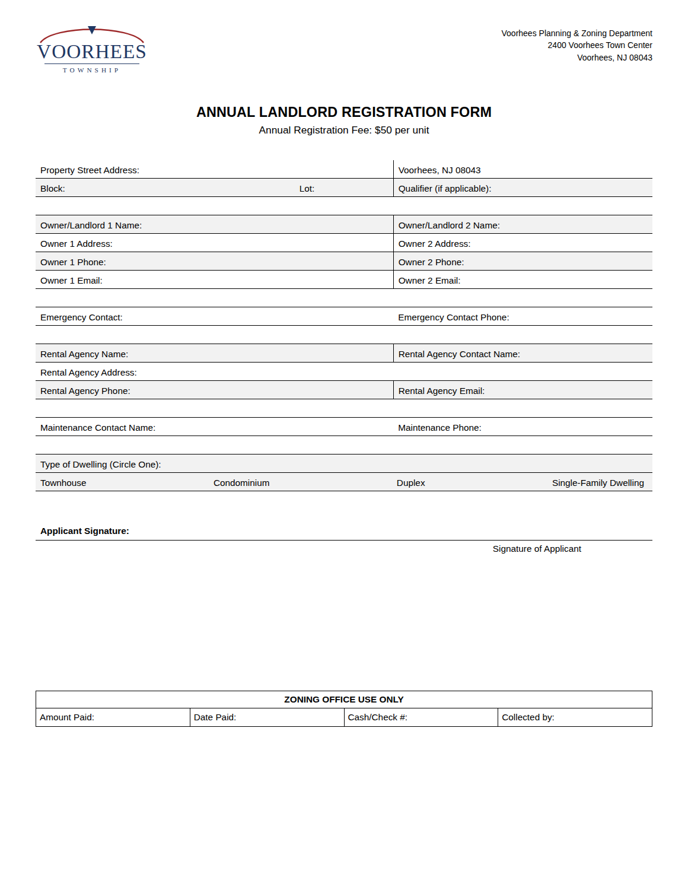VOORHEES
TOWNSHIP
Voorhees Planning & Zoning Department
2400 Voorhees Town Center
Voorhees, NJ 08043
ANNUAL LANDLORD REGISTRATION FORM
Annual Registration Fee: $50 per unit
| Property Street Address: | | Voorhees, NJ 08043 |
| Block: | Lot: | Qualifier (if applicable): |
| Owner/Landlord 1 Name: | Owner/Landlord 2 Name: |
| Owner 1 Address: | Owner 2 Address: |
| Owner 1 Phone: | Owner 2 Phone: |
| Owner 1 Email: | Owner 2 Email: |
| Emergency Contact: | Emergency Contact Phone: |
| Rental Agency Name: | Rental Agency Contact Name: |
| Rental Agency Address: |
| Rental Agency Phone: | Rental Agency Email: |
| Maintenance Contact Name: | Maintenance Phone: |
| Type of Dwelling (Circle One): |
| Townhouse Condominium Duplex Single-Family Dwelling |
| Applicant Signature: |
Signature of Applicant
| ZONING OFFICE USE ONLY |
| --- |
| Amount Paid: | Date Paid: | Cash/Check #: | Collected by: |